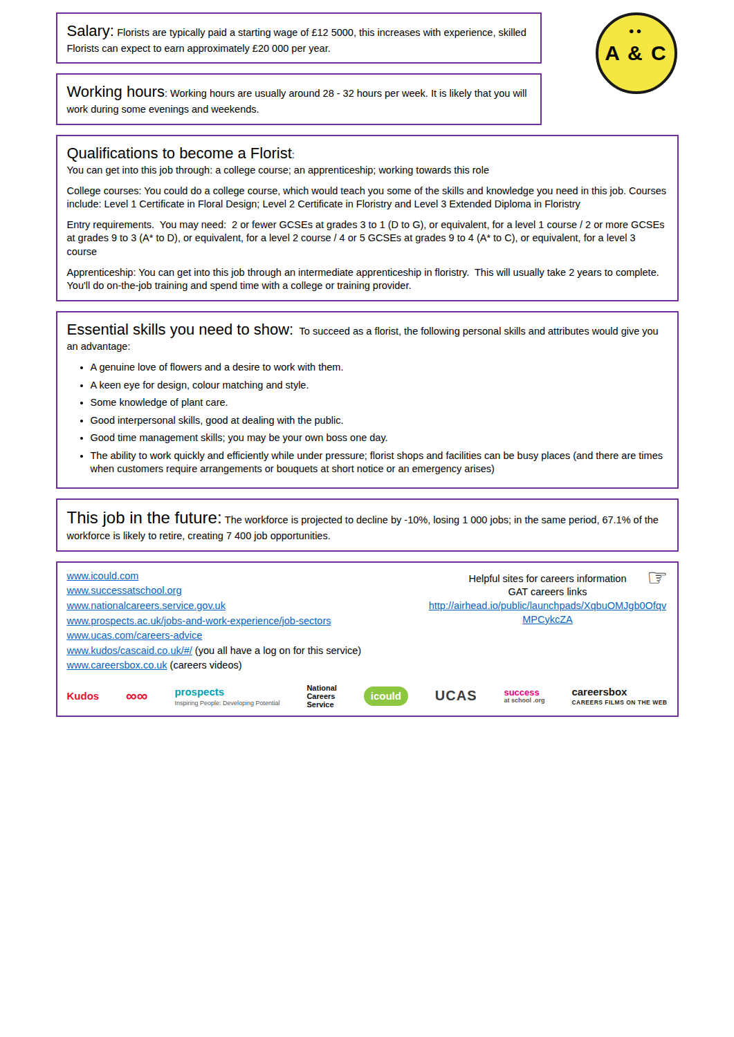●● A & C
Salary: Florists are typically paid a starting wage of £12 5000, this increases with experience, skilled Florists can expect to earn approximately £20 000 per year.
Working hours: Working hours are usually around 28 - 32 hours per week. It is likely that you will work during some evenings and weekends.
Qualifications to become a Florist:
You can get into this job through: a college course; an apprenticeship; working towards this role
College courses: You could do a college course, which would teach you some of the skills and knowledge you need in this job. Courses include: Level 1 Certificate in Floral Design; Level 2 Certificate in Floristry and Level 3 Extended Diploma in Floristry
Entry requirements. You may need: 2 or fewer GCSEs at grades 3 to 1 (D to G), or equivalent, for a level 1 course / 2 or more GCSEs at grades 9 to 3 (A* to D), or equivalent, for a level 2 course / 4 or 5 GCSEs at grades 9 to 4 (A* to C), or equivalent, for a level 3 course
Apprenticeship: You can get into this job through an intermediate apprenticeship in floristry. This will usually take 2 years to complete. You'll do on-the-job training and spend time with a college or training provider.
Essential skills you need to show: To succeed as a florist, the following personal skills and attributes would give you an advantage:
A genuine love of flowers and a desire to work with them.
A keen eye for design, colour matching and style.
Some knowledge of plant care.
Good interpersonal skills, good at dealing with the public.
Good time management skills; you may be your own boss one day.
The ability to work quickly and efficiently while under pressure; florist shops and facilities can be busy places (and there are times when customers require arrangements or bouquets at short notice or an emergency arises)
This job in the future: The workforce is projected to decline by -10%, losing 1 000 jobs; in the same period, 67.1% of the workforce is likely to retire, creating 7 400 job opportunities.
www.icould.com
www.successatschool.org
www.nationalcareers.service.gov.uk
www.prospects.ac.uk/jobs-and-work-experience/job-sectors
www.ucas.com/careers-advice
www.kudos/cascaid.co.uk/#/ (you all have a log on for this service)
www.careersbox.co.uk (careers videos)
☞
Helpful sites for careers information
GAT careers links
http://airhead.io/public/launchpads/XqbuOMJgb0OfqvMPCykcZA
Kudos ∞∞ prospectsInspiring People: Developing Potential National Careers Service icould UCAS successat school .org careersboxCAREERS FILMS ON THE WEB